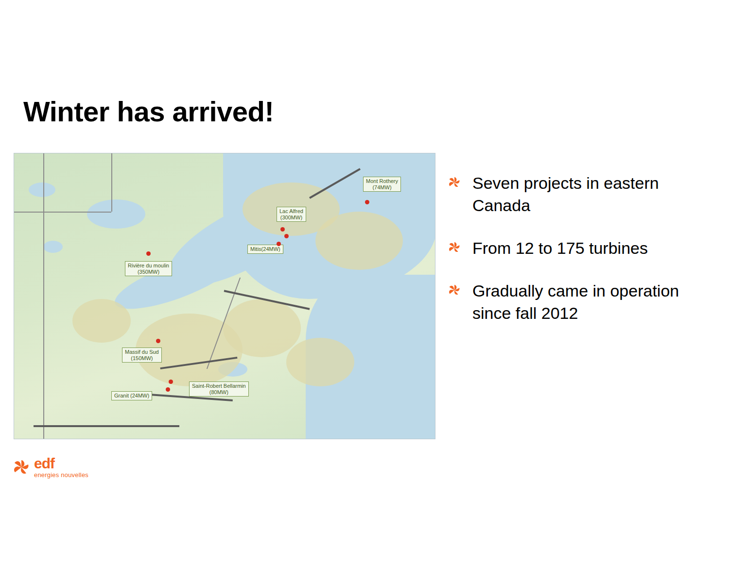Winter has arrived!
Mont Rothery
(74MW)
Lac Alfred
(300MW)
Mitis(24MW)
Rivière du moulin
(350MW)
Massif du Sud
(150MW)
Saint-Robert Bellarmin
(80MW)
Granit (24MW)
Seven projects in eastern Canada
From 12 to 175 turbines
Gradually came in operation since fall 2012
edf
energies nouvelles